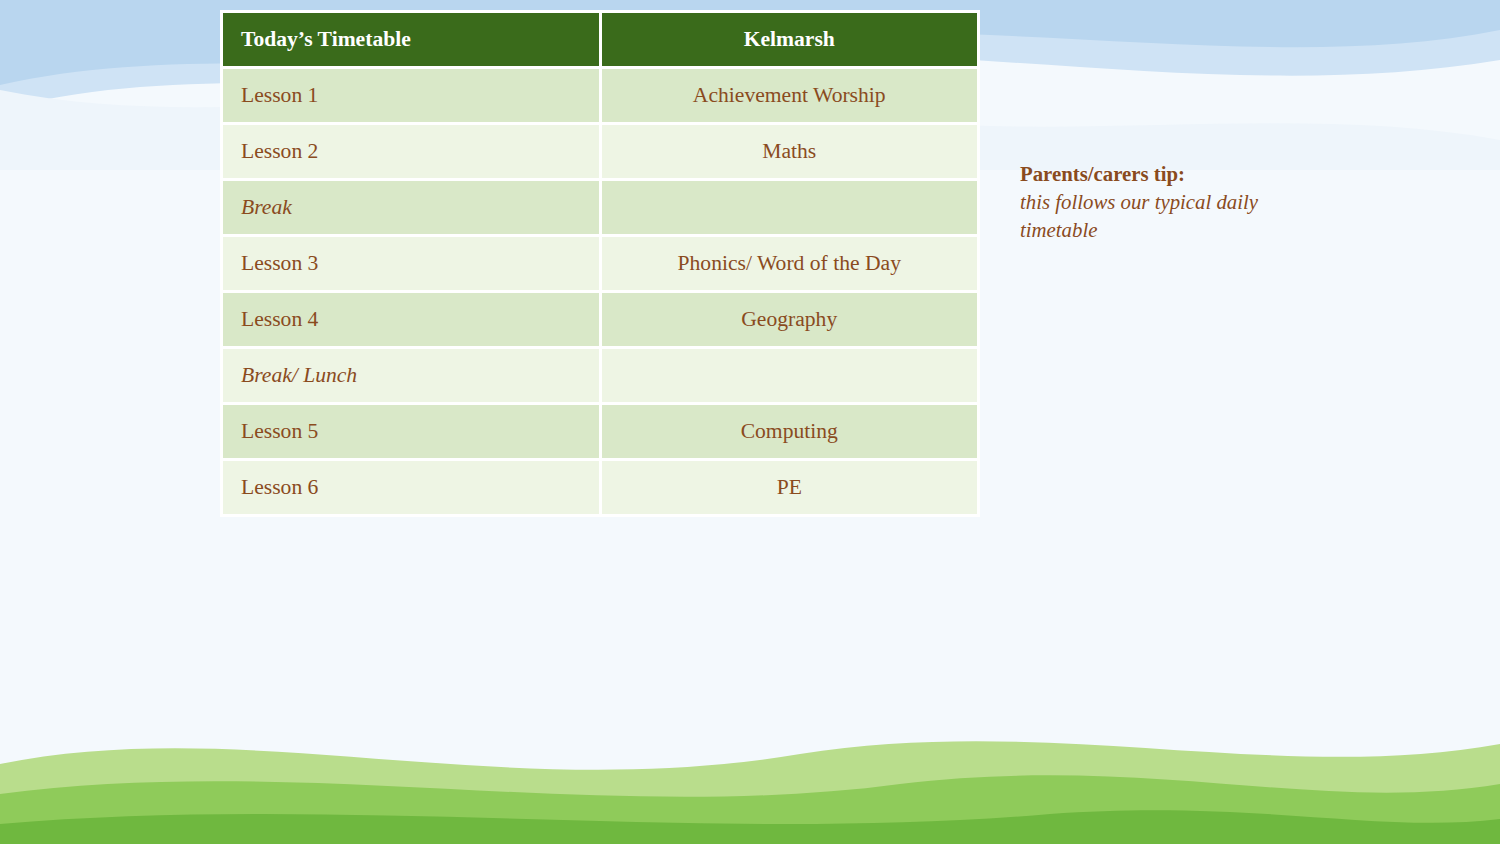| Today’s Timetable | Kelmarsh |
| --- | --- |
| Lesson 1 | Achievement Worship |
| Lesson 2 | Maths |
| Break | |
| Lesson 3 | Phonics/ Word of the Day |
| Lesson 4 | Geography |
| Break/ Lunch | |
| Lesson 5 | Computing |
| Lesson 6 | PE |
Parents/carers tip:
this follows our typical daily timetable